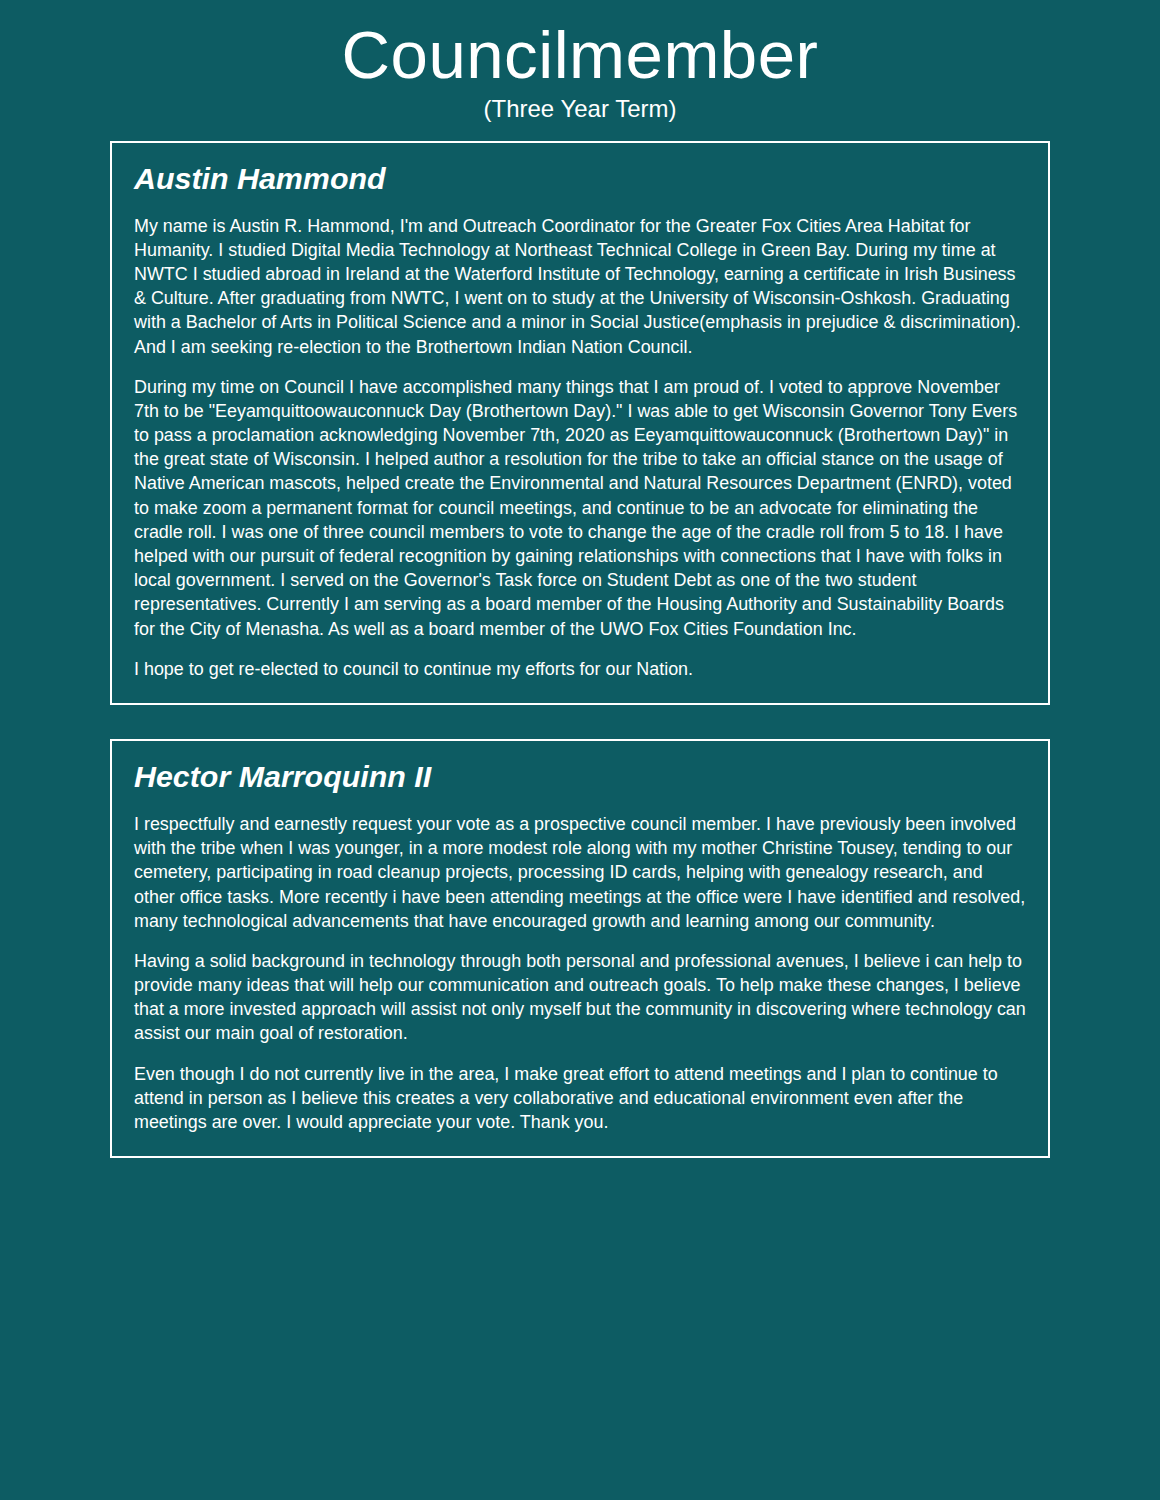Councilmember
(Three Year Term)
Austin Hammond
My name is Austin R. Hammond, I'm and Outreach Coordinator for the Greater Fox Cities Area Habitat for Humanity. I studied Digital Media Technology at Northeast Technical College in Green Bay. During my time at NWTC I studied abroad in Ireland at the Waterford Institute of Technology, earning a certificate in Irish Business & Culture. After graduating from NWTC, I went on to study at the University of Wisconsin-Oshkosh. Graduating with a Bachelor of Arts in Political Science and a minor in Social Justice(emphasis in prejudice & discrimination). And I am seeking re-election to the Brothertown Indian Nation Council.
During my time on Council I have accomplished many things that I am proud of. I voted to approve November 7th to be "Eeyamquittoowauconnuck Day (Brothertown Day)." I was able to get Wisconsin Governor Tony Evers to pass a proclamation acknowledging November 7th, 2020 as Eeyamquittowauconnuck (Brothertown Day)" in the great state of Wisconsin. I helped author a resolution for the tribe to take an official stance on the usage of Native American mascots, helped create the Environmental and Natural Resources Department (ENRD), voted to make zoom a permanent format for council meetings, and continue to be an advocate for eliminating the cradle roll. I was one of three council members to vote to change the age of the cradle roll from 5 to 18. I have helped with our pursuit of federal recognition by gaining relationships with connections that I have with folks in local government. I served on the Governor's Task force on Student Debt as one of the two student representatives. Currently I am serving as a board member of the Housing Authority and Sustainability Boards for the City of Menasha. As well as a board member of the UWO Fox Cities Foundation Inc.
I hope to get re-elected to council to continue my efforts for our Nation.
Hector Marroquinn II
I respectfully and earnestly request your vote as a prospective council member. I have previously been involved with the tribe when I was younger, in a more modest role along with my mother Christine Tousey, tending to our cemetery, participating in road cleanup projects, processing ID cards, helping with genealogy research, and other office tasks. More recently i have been attending meetings at the office were I have identified and resolved, many technological advancements that have encouraged growth and learning among our community.
Having a solid background in technology through both personal and professional avenues, I believe i can help to provide many ideas that will help our communication and outreach goals. To help make these changes, I believe that a more invested approach will assist not only myself but the community in discovering where technology can assist our main goal of restoration.
Even though I do not currently live in the area, I make great effort to attend meetings and I plan to continue to attend in person as I believe this creates a very collaborative and educational environment even after the meetings are over. I would appreciate your vote. Thank you.